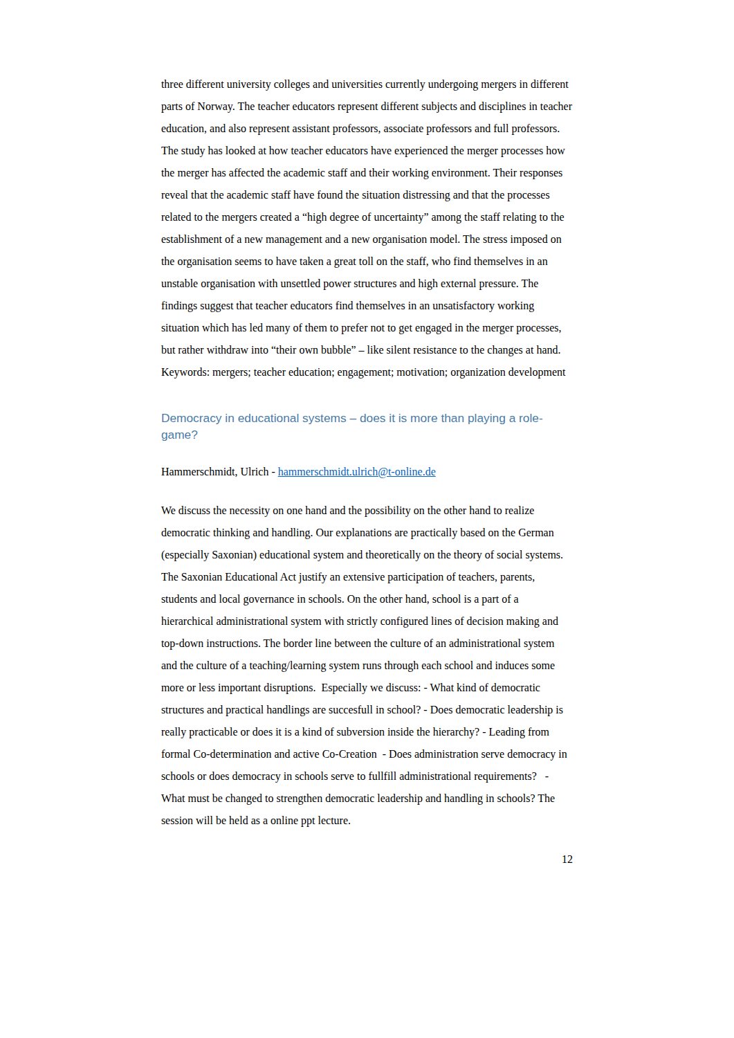three different university colleges and universities currently undergoing mergers in different parts of Norway. The teacher educators represent different subjects and disciplines in teacher education, and also represent assistant professors, associate professors and full professors. The study has looked at how teacher educators have experienced the merger processes how the merger has affected the academic staff and their working environment. Their responses reveal that the academic staff have found the situation distressing and that the processes related to the mergers created a “high degree of uncertainty” among the staff relating to the establishment of a new management and a new organisation model. The stress imposed on the organisation seems to have taken a great toll on the staff, who find themselves in an unstable organisation with unsettled power structures and high external pressure. The findings suggest that teacher educators find themselves in an unsatisfactory working situation which has led many of them to prefer not to get engaged in the merger processes, but rather withdraw into “their own bubble” – like silent resistance to the changes at hand. Keywords: mergers; teacher education; engagement; motivation; organization development
Democracy in educational systems – does it is more than playing a role-game?
Hammerschmidt, Ulrich - hammerschmidt.ulrich@t-online.de
We discuss the necessity on one hand and the possibility on the other hand to realize democratic thinking and handling. Our explanations are practically based on the German (especially Saxonian) educational system and theoretically on the theory of social systems. The Saxonian Educational Act justify an extensive participation of teachers, parents, students and local governance in schools. On the other hand, school is a part of a hierarchical administrational system with strictly configured lines of decision making and top-down instructions. The border line between the culture of an administrational system and the culture of a teaching/learning system runs through each school and induces some more or less important disruptions. Especially we discuss: - What kind of democratic structures and practical handlings are succesfull in school? - Does democratic leadership is really practicable or does it is a kind of subversion inside the hierarchy? - Leading from formal Co-determination and active Co-Creation - Does administration serve democracy in schools or does democracy in schools serve to fullfill administrational requirements? - What must be changed to strengthen democratic leadership and handling in schools? The session will be held as a online ppt lecture.
12